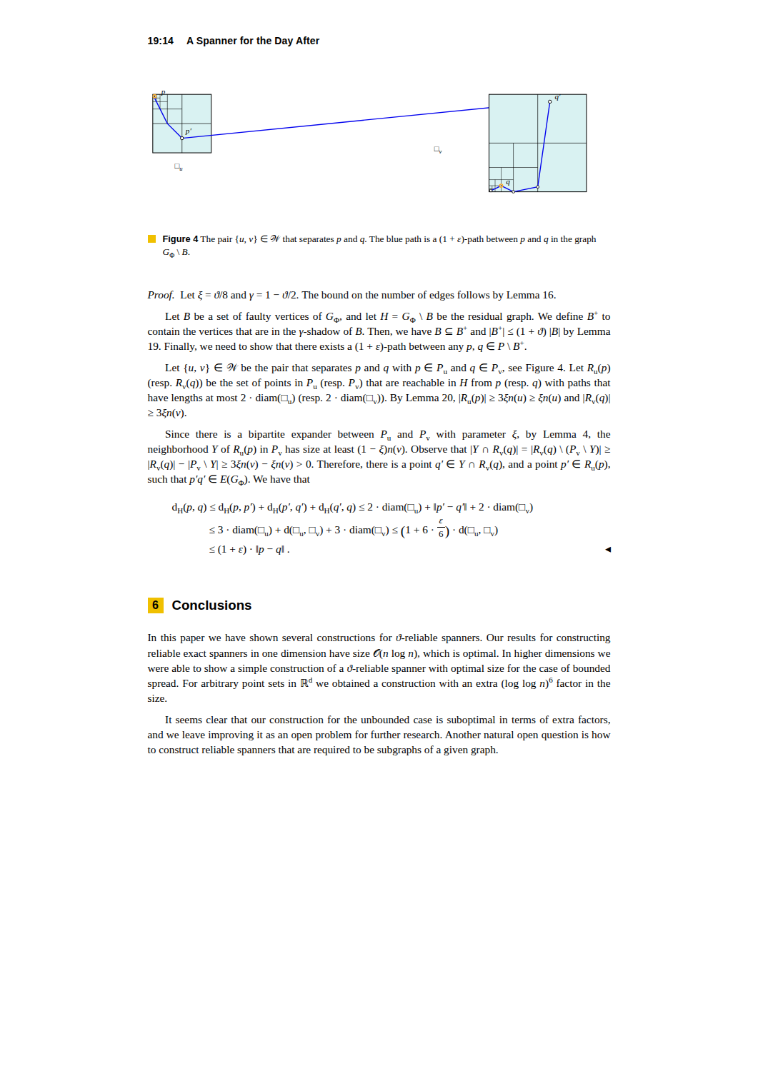19:14 A Spanner for the Day After
p p′ □u q′ q □v
Figure 4 The pair {u, v} ∈ 𝒲 that separates p and q. The blue path is a (1 + ε)-path between p and q in the graph GΦ \ B.
Proof Let ξ = ϑ/8 and γ = 1 − ϑ/2. The bound on the number of edges follows by Lemma 16.
Let B be a set of faulty vertices of GΦ, and let H = GΦ \ B be the residual graph. We define B+ to contain the vertices that are in the γ-shadow of B. Then, we have B ⊆ B+ and |B+| ≤ (1 + ϑ) |B| by Lemma 19. Finally, we need to show that there exists a (1 + ε)-path between any p, q ∈ P \ B+.
Let {u, v} ∈ 𝒲 be the pair that separates p and q with p ∈ Pu and q ∈ Pv, see Figure 4. Let Ru(p) (resp. Rv(q)) be the set of points in Pu (resp. Pv) that are reachable in H from p (resp. q) with paths that have lengths at most 2 · diam(□u) (resp. 2 · diam(□v)). By Lemma 20, |Ru(p)| ≥ 3ξn(u) ≥ ξn(u) and |Rv(q)| ≥ 3ξn(v).
Since there is a bipartite expander between Pu and Pv with parameter ξ, by Lemma 4, the neighborhood Y of Ru(p) in Pv has size at least (1 − ξ)n(v). Observe that |Y ∩ Rv(q)| = |Rv(q) \ (Pv \ Y)| ≥ |Rv(q)| − |Pv \ Y| ≥ 3ξn(v) − ξn(v) > 0. Therefore, there is a point q′ ∈ Y ∩ Rv(q), and a point p′ ∈ Ru(p), such that p′q′ ∈ E(GΦ). We have that
dH(p, q) ≤ dH(p, p′) + dH(p′, q′) + dH(q′, q) ≤ 2 · diam(□u) + ‖p′ − q′‖ + 2 · diam(□v)
≤ 3 · diam(□u) + d(□u, □v) + 3 · diam(□v) ≤ (1 + 6 · ε 6) · d(□u, □v)
≤ (1 + ε) · ‖p − q‖ .
◂
6 Conclusions
In this paper we have shown several constructions for ϑ-reliable spanners. Our results for constructing reliable exact spanners in one dimension have size 𝒪(n log n), which is optimal. In higher dimensions we were able to show a simple construction of a ϑ-reliable spanner with optimal size for the case of bounded spread. For arbitrary point sets in ℝd we obtained a construction with an extra (log log n)6 factor in the size.
It seems clear that our construction for the unbounded case is suboptimal in terms of extra factors, and we leave improving it as an open problem for further research. Another natural open question is how to construct reliable spanners that are required to be subgraphs of a given graph.